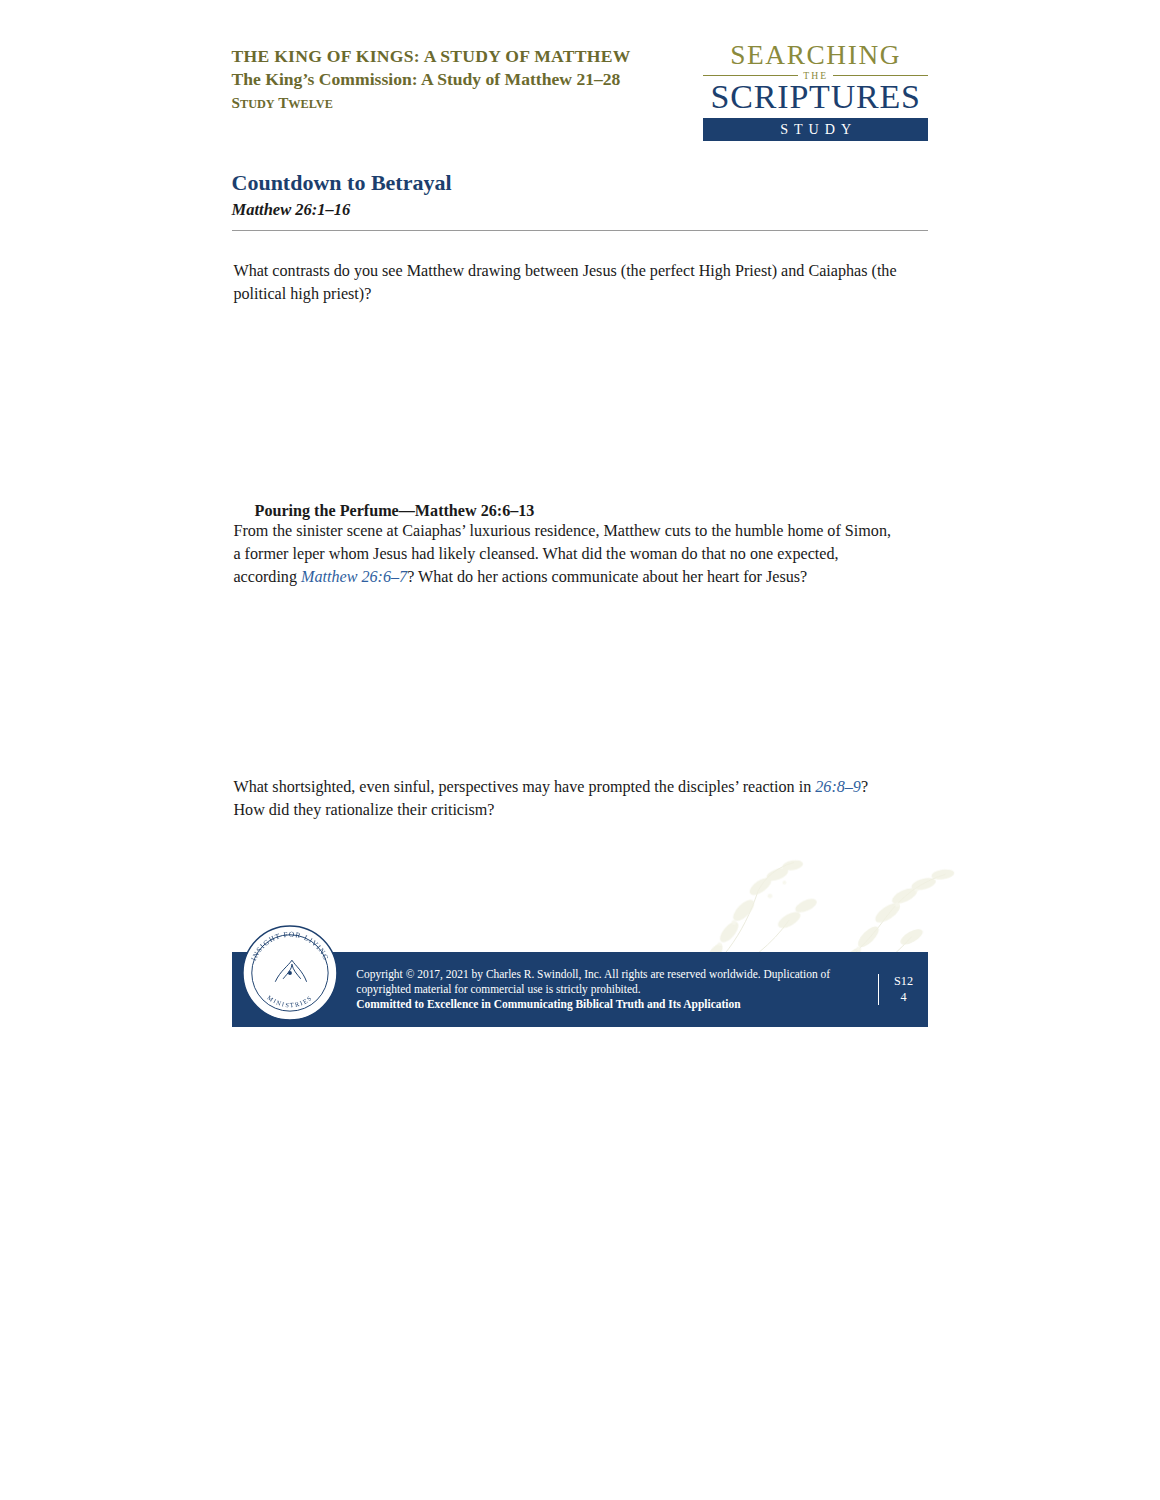THE KING OF KINGS: A STUDY OF MATTHEW
The King’s Commission: A Study of Matthew 21–28
STUDY TWELVE
SEARCHING
THE
SCRIPTURES
STUDY
Countdown to Betrayal
Matthew 26:1–16
What contrasts do you see Matthew drawing between Jesus (the perfect High Priest) and Caiaphas (the political high priest)?
Pouring the Perfume—Matthew 26:6–13
From the sinister scene at Caiaphas’ luxurious residence, Matthew cuts to the humble home of Simon, a former leper whom Jesus had likely cleansed. What did the woman do that no one expected, according Matthew 26:6–7? What do her actions communicate about her heart for Jesus?
What shortsighted, even sinful, perspectives may have prompted the disciples’ reaction in 26:8–9? How did they rationalize their criticism?
Copyright © 2017, 2021 by Charles R. Swindoll, Inc. All rights are reserved worldwide. Duplication of copyrighted material for commercial use is strictly prohibited.
Committed to Excellence in Communicating Biblical Truth and Its Application
S12
4
INSIGHT FOR LIVING MINISTRIES